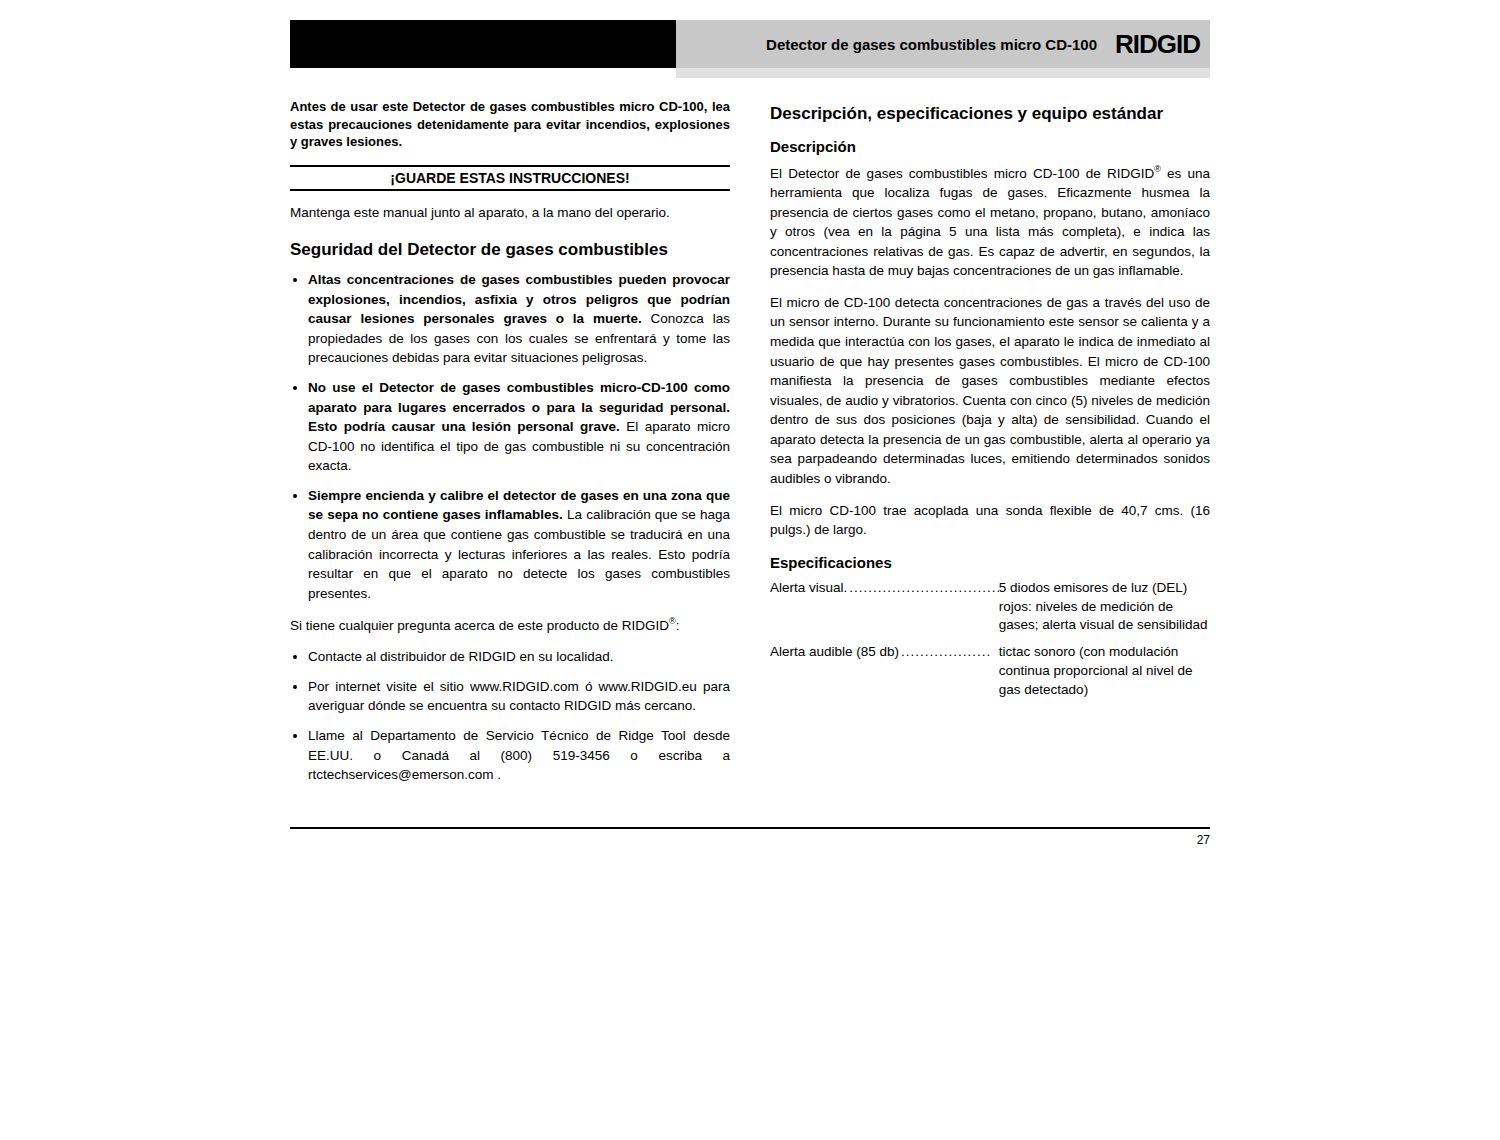Detector de gases combustibles micro CD-100 RIDGID
Antes de usar este Detector de gases combustibles micro CD-100, lea estas precauciones detenidamente para evitar incendios, explosiones y graves lesiones.
¡GUARDE ESTAS INSTRUCCIONES!
Mantenga este manual junto al aparato, a la mano del operario.
Seguridad del Detector de gases combustibles
Altas concentraciones de gases combustibles pueden provocar explosiones, incendios, asfixia y otros peligros que podrían causar lesiones personales graves o la muerte. Conozca las propiedades de los gases con los cuales se enfrentará y tome las precauciones debidas para evitar situaciones peligrosas.
No use el Detector de gases combustibles micro-CD-100 como aparato para lugares encerrados o para la seguridad personal. Esto podría causar una lesión personal grave. El aparato micro CD-100 no identifica el tipo de gas combustible ni su concentración exacta.
Siempre encienda y calibre el detector de gases en una zona que se sepa no contiene gases inflamables. La calibración que se haga dentro de un área que contiene gas combustible se traducirá en una calibración incorrecta y lecturas inferiores a las reales. Esto podría resultar en que el aparato no detecte los gases combustibles presentes.
Si tiene cualquier pregunta acerca de este producto de RIDGID®:
Contacte al distribuidor de RIDGID en su localidad.
Por internet visite el sitio www.RIDGID.com ó www.RIDGID.eu para averiguar dónde se encuentra su contacto RIDGID más cercano.
Llame al Departamento de Servicio Técnico de Ridge Tool desde EE.UU. o Canadá al (800) 519-3456 o escriba a rtctechservices@emerson.com .
Descripción, especificaciones y equipo estándar
Descripción
El Detector de gases combustibles micro CD-100 de RIDGID® es una herramienta que localiza fugas de gases. Eficazmente husmea la presencia de ciertos gases como el metano, propano, butano, amoníaco y otros (vea en la página 5 una lista más completa), e indica las concentraciones relativas de gas. Es capaz de advertir, en segundos, la presencia hasta de muy bajas concentraciones de un gas inflamable.
El micro de CD-100 detecta concentraciones de gas a través del uso de un sensor interno. Durante su funcionamiento este sensor se calienta y a medida que interactúa con los gases, el aparato le indica de inmediato al usuario de que hay presentes gases combustibles. El micro de CD-100 manifiesta la presencia de gases combustibles mediante efectos visuales, de audio y vibratorios. Cuenta con cinco (5) niveles de medición dentro de sus dos posiciones (baja y alta) de sensibilidad. Cuando el aparato detecta la presencia de un gas combustible, alerta al operario ya sea parpadeando determinadas luces, emitiendo determinados sonidos audibles o vibrando.
El micro CD-100 trae acoplada una sonda flexible de 40,7 cms. (16 pulgs.) de largo.
Especificaciones
Alerta visual. ................................ 5 diodos emisores de luz (DEL) rojos: niveles de medición de gases; alerta visual de sensibilidad
Alerta audible (85 db) ................... tictac sonoro (con modulación continua proporcional al nivel de gas detectado)
27